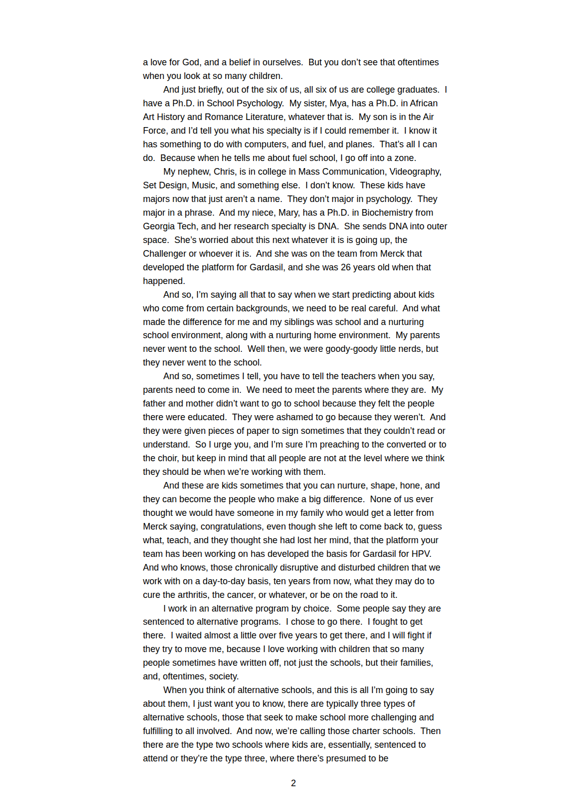a love for God, and a belief in ourselves. But you don’t see that oftentimes when you look at so many children.
And just briefly, out of the six of us, all six of us are college graduates. I have a Ph.D. in School Psychology. My sister, Mya, has a Ph.D. in African Art History and Romance Literature, whatever that is. My son is in the Air Force, and I’d tell you what his specialty is if I could remember it. I know it has something to do with computers, and fuel, and planes. That’s all I can do. Because when he tells me about fuel school, I go off into a zone.
My nephew, Chris, is in college in Mass Communication, Videography, Set Design, Music, and something else. I don’t know. These kids have majors now that just aren’t a name. They don’t major in psychology. They major in a phrase. And my niece, Mary, has a Ph.D. in Biochemistry from Georgia Tech, and her research specialty is DNA. She sends DNA into outer space. She’s worried about this next whatever it is is going up, the Challenger or whoever it is. And she was on the team from Merck that developed the platform for Gardasil, and she was 26 years old when that happened.
And so, I’m saying all that to say when we start predicting about kids who come from certain backgrounds, we need to be real careful. And what made the difference for me and my siblings was school and a nurturing school environment, along with a nurturing home environment. My parents never went to the school. Well then, we were goody-goody little nerds, but they never went to the school.
And so, sometimes I tell, you have to tell the teachers when you say, parents need to come in. We need to meet the parents where they are. My father and mother didn’t want to go to school because they felt the people there were educated. They were ashamed to go because they weren’t. And they were given pieces of paper to sign sometimes that they couldn’t read or understand. So I urge you, and I’m sure I’m preaching to the converted or to the choir, but keep in mind that all people are not at the level where we think they should be when we’re working with them.
And these are kids sometimes that you can nurture, shape, hone, and they can become the people who make a big difference. None of us ever thought we would have someone in my family who would get a letter from Merck saying, congratulations, even though she left to come back to, guess what, teach, and they thought she had lost her mind, that the platform your team has been working on has developed the basis for Gardasil for HPV. And who knows, those chronically disruptive and disturbed children that we work with on a day-to-day basis, ten years from now, what they may do to cure the arthritis, the cancer, or whatever, or be on the road to it.
I work in an alternative program by choice. Some people say they are sentenced to alternative programs. I chose to go there. I fought to get there. I waited almost a little over five years to get there, and I will fight if they try to move me, because I love working with children that so many people sometimes have written off, not just the schools, but their families, and, oftentimes, society.
When you think of alternative schools, and this is all I’m going to say about them, I just want you to know, there are typically three types of alternative schools, those that seek to make school more challenging and fulfilling to all involved. And now, we’re calling those charter schools. Then there are the type two schools where kids are, essentially, sentenced to attend or they’re the type three, where there’s presumed to be
2